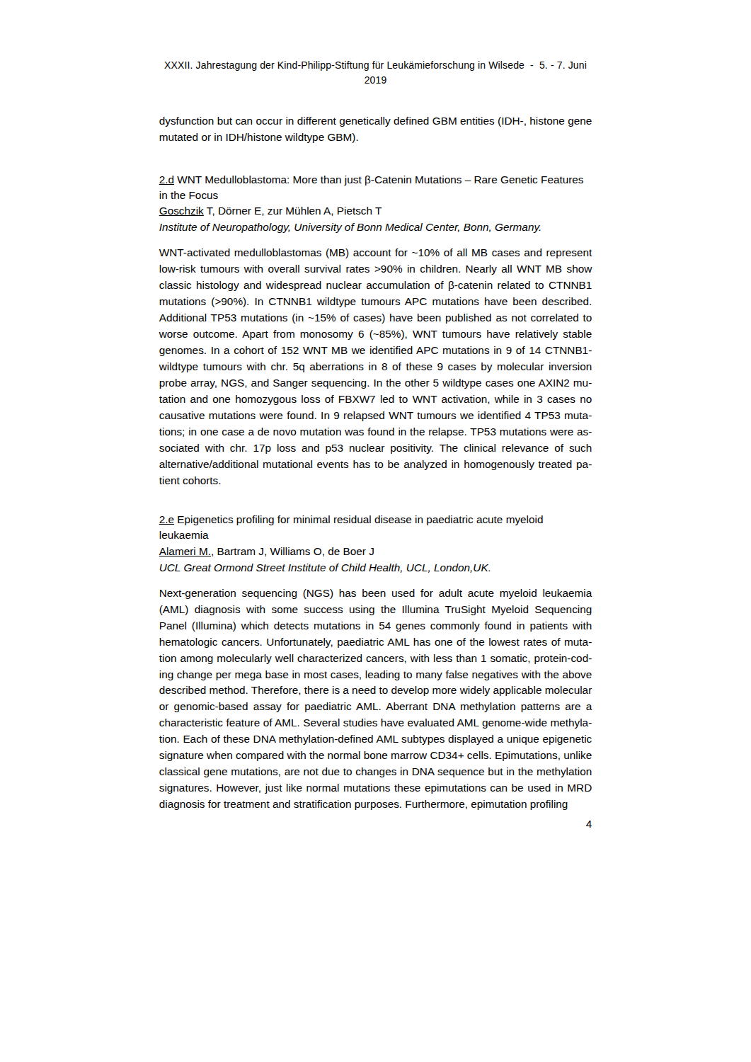XXXII. Jahrestagung der Kind-Philipp-Stiftung für Leukämieforschung in Wilsede - 5. - 7. Juni 2019
dysfunction but can occur in different genetically defined GBM entities (IDH-, histone gene mutated or in IDH/histone wildtype GBM).
2.d WNT Medulloblastoma: More than just β-Catenin Mutations – Rare Genetic Features in the Focus
Goschzik T, Dörner E, zur Mühlen A, Pietsch T
Institute of Neuropathology, University of Bonn Medical Center, Bonn, Germany.
WNT-activated medulloblastomas (MB) account for ~10% of all MB cases and represent low-risk tumours with overall survival rates >90% in children. Nearly all WNT MB show classic histology and widespread nuclear accumulation of β-catenin related to CTNNB1 mutations (>90%). In CTNNB1 wildtype tumours APC mutations have been described. Additional TP53 mutations (in ~15% of cases) have been published as not correlated to worse outcome. Apart from monosomy 6 (~85%), WNT tumours have relatively stable genomes. In a cohort of 152 WNT MB we identified APC mutations in 9 of 14 CTNNB1-wildtype tumours with chr. 5q aberrations in 8 of these 9 cases by molecular inversion probe array, NGS, and Sanger sequencing. In the other 5 wildtype cases one AXIN2 mutation and one homozygous loss of FBXW7 led to WNT activation, while in 3 cases no causative mutations were found. In 9 relapsed WNT tumours we identified 4 TP53 mutations; in one case a de novo mutation was found in the relapse. TP53 mutations were associated with chr. 17p loss and p53 nuclear positivity. The clinical relevance of such alternative/additional mutational events has to be analyzed in homogenously treated patient cohorts.
2.e Epigenetics profiling for minimal residual disease in paediatric acute myeloid leukaemia
Alameri M., Bartram J, Williams O, de Boer J
UCL Great Ormond Street Institute of Child Health, UCL, London,UK.
Next-generation sequencing (NGS) has been used for adult acute myeloid leukaemia (AML) diagnosis with some success using the Illumina TruSight Myeloid Sequencing Panel (Illumina) which detects mutations in 54 genes commonly found in patients with hematologic cancers. Unfortunately, paediatric AML has one of the lowest rates of mutation among molecularly well characterized cancers, with less than 1 somatic, protein-coding change per mega base in most cases, leading to many false negatives with the above described method. Therefore, there is a need to develop more widely applicable molecular or genomic-based assay for paediatric AML. Aberrant DNA methylation patterns are a characteristic feature of AML. Several studies have evaluated AML genome-wide methylation. Each of these DNA methylation-defined AML subtypes displayed a unique epigenetic signature when compared with the normal bone marrow CD34+ cells. Epimutations, unlike classical gene mutations, are not due to changes in DNA sequence but in the methylation signatures. However, just like normal mutations these epimutations can be used in MRD diagnosis for treatment and stratification purposes. Furthermore, epimutation profiling
4